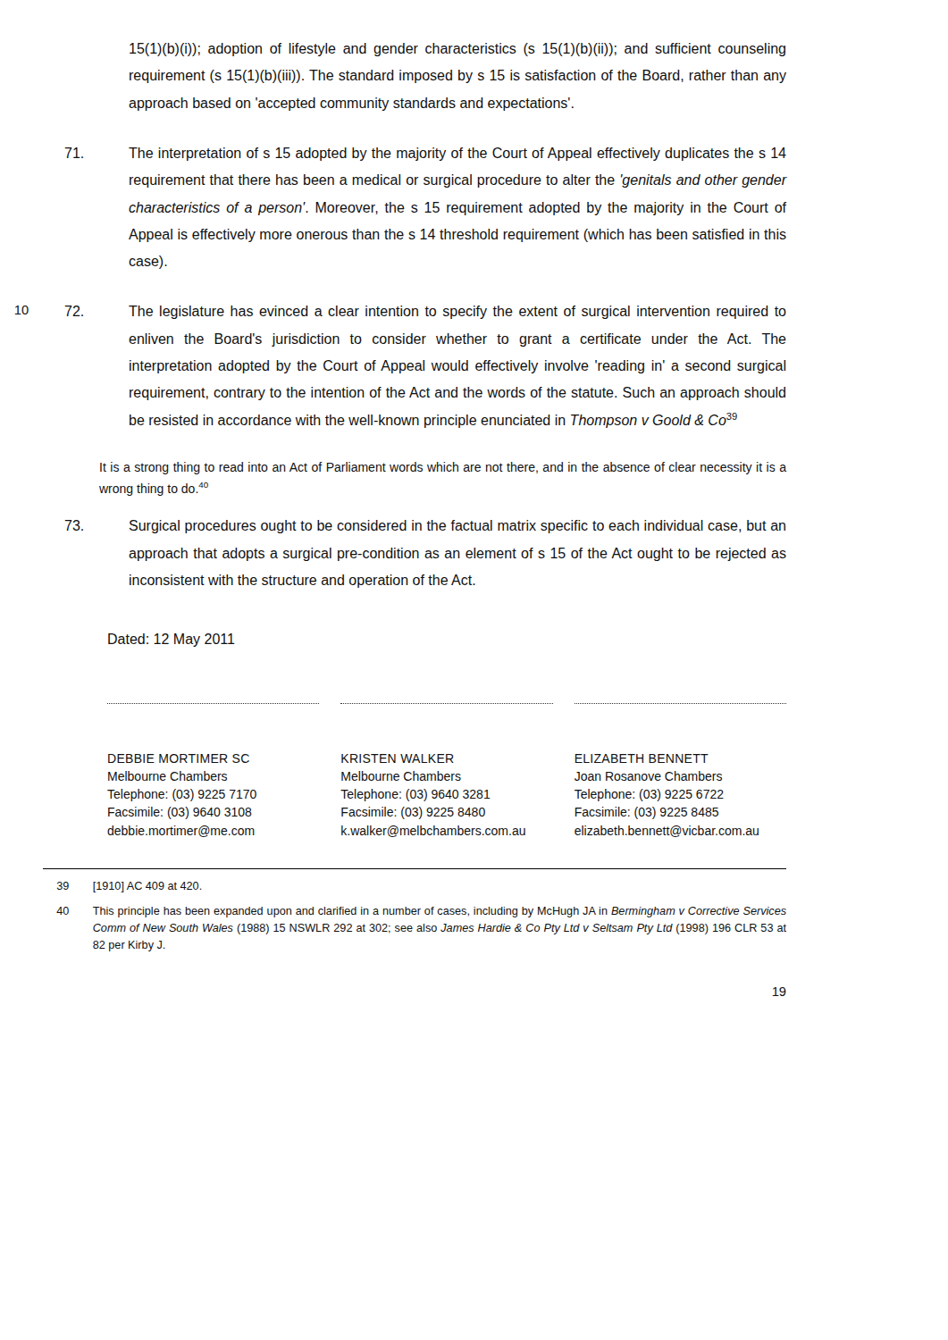15(1)(b)(i)); adoption of lifestyle and gender characteristics (s 15(1)(b)(ii)); and sufficient counseling requirement (s 15(1)(b)(iii)). The standard imposed by s 15 is satisfaction of the Board, rather than any approach based on 'accepted community standards and expectations'.
71.
The interpretation of s 15 adopted by the majority of the Court of Appeal effectively duplicates the s 14 requirement that there has been a medical or surgical procedure to alter the 'genitals and other gender characteristics of a person'. Moreover, the s 15 requirement adopted by the majority in the Court of Appeal is effectively more onerous than the s 14 threshold requirement (which has been satisfied in this case).
1072.
The legislature has evinced a clear intention to specify the extent of surgical intervention required to enliven the Board's jurisdiction to consider whether to grant a certificate under the Act. The interpretation adopted by the Court of Appeal would effectively involve 'reading in' a second surgical requirement, contrary to the intention of the Act and the words of the statute. Such an approach should be resisted in accordance with the well-known principle enunciated in Thompson v Goold & Co39
It is a strong thing to read into an Act of Parliament words which are not there, and in the absence of clear necessity it is a wrong thing to do.40
73.
Surgical procedures ought to be considered in the factual matrix specific to each individual case, but an approach that adopts a surgical pre-condition as an element of s 15 of the Act ought to be rejected as inconsistent with the structure and operation of the Act.
Dated: 12 May 2011
DEBBIE MORTIMER SC
Melbourne Chambers
Telephone: (03) 9225 7170
Facsimile: (03) 9640 3108
debbie.mortimer@me.com
KRISTEN WALKER
Melbourne Chambers
Telephone: (03) 9640 3281
Facsimile: (03) 9225 8480
k.walker@melbchambers.com.au
ELIZABETH BENNETT
Joan Rosanove Chambers
Telephone: (03) 9225 6722
Facsimile: (03) 9225 8485
elizabeth.bennett@vicbar.com.au
39
[1910] AC 409 at 420.
40
This principle has been expanded upon and clarified in a number of cases, including by McHugh JA in Bermingham v Corrective Services Comm of New South Wales (1988) 15 NSWLR 292 at 302; see also James Hardie & Co Pty Ltd v Seltsam Pty Ltd (1998) 196 CLR 53 at 82 per Kirby J.
19